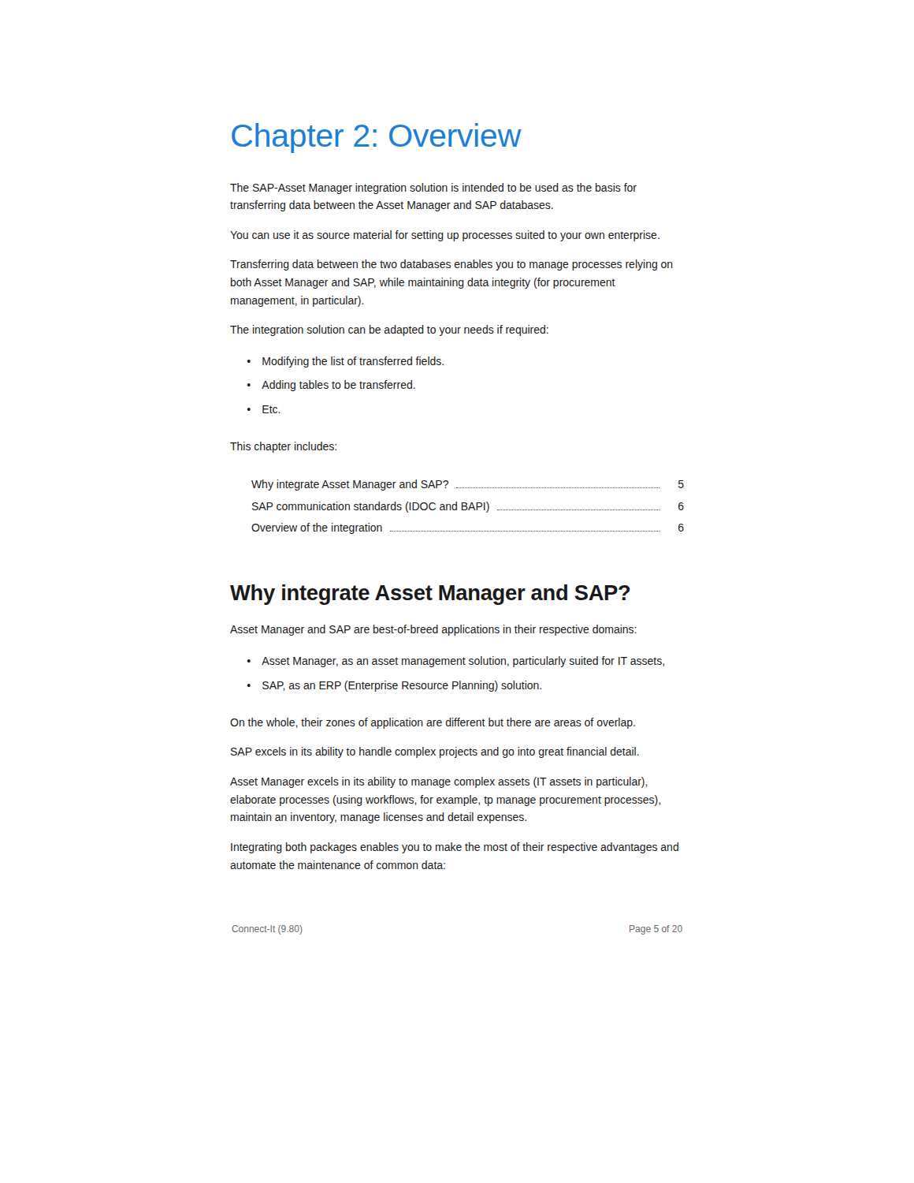Chapter 2: Overview
The SAP-Asset Manager integration solution is intended to be used as the basis for transferring data between the Asset Manager and SAP databases.
You can use it as source material for setting up processes suited to your own enterprise.
Transferring data between the two databases enables you to manage processes relying on both Asset Manager and SAP, while maintaining data integrity (for procurement management, in particular).
The integration solution can be adapted to your needs if required:
Modifying the list of transferred fields.
Adding tables to be transferred.
Etc.
This chapter includes:
Why integrate Asset Manager and SAP? 5
SAP communication standards (IDOC and BAPI) 6
Overview of the integration 6
Why integrate Asset Manager and SAP?
Asset Manager and SAP are best-of-breed applications in their respective domains:
Asset Manager, as an asset management solution, particularly suited for IT assets,
SAP, as an ERP (Enterprise Resource Planning) solution.
On the whole, their zones of application are different but there are areas of overlap.
SAP excels in its ability to handle complex projects and go into great financial detail.
Asset Manager excels in its ability to manage complex assets (IT assets in particular), elaborate processes (using workflows, for example, tp manage procurement processes), maintain an inventory, manage licenses and detail expenses.
Integrating both packages enables you to make the most of their respective advantages and automate the maintenance of common data:
Connect-It (9.80) Page 5 of 20